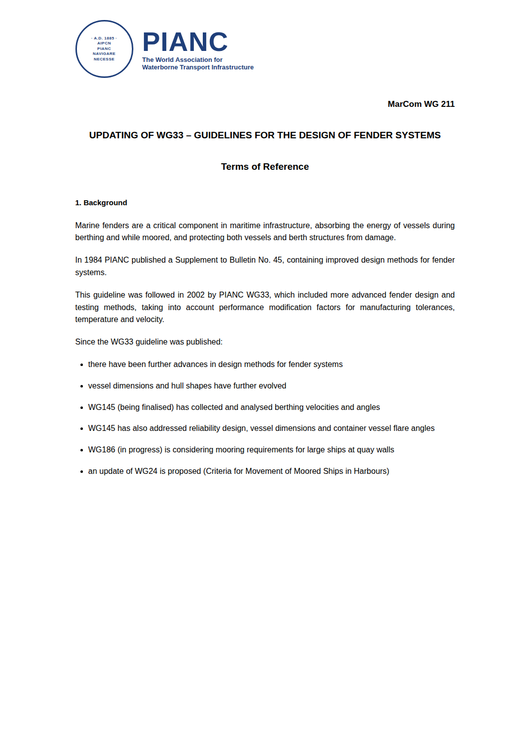· A.D. 1885 ·
AIPCN
PIANC
NAVIGARE
NECESSE
PIANC
The World Association for
Waterborne Transport Infrastructure
MarCom WG 211
UPDATING OF WG33 – GUIDELINES FOR THE DESIGN OF FENDER SYSTEMS
Terms of Reference
1. Background
Marine fenders are a critical component in maritime infrastructure, absorbing the energy of vessels during berthing and while moored, and protecting both vessels and berth structures from damage.
In 1984 PIANC published a Supplement to Bulletin No. 45, containing improved design methods for fender systems.
This guideline was followed in 2002 by PIANC WG33, which included more advanced fender design and testing methods, taking into account performance modification factors for manufacturing tolerances, temperature and velocity.
Since the WG33 guideline was published:
there have been further advances in design methods for fender systems
vessel dimensions and hull shapes have further evolved
WG145 (being finalised) has collected and analysed berthing velocities and angles
WG145 has also addressed reliability design, vessel dimensions and container vessel flare angles
WG186 (in progress) is considering mooring requirements for large ships at quay walls
an update of WG24 is proposed (Criteria for Movement of Moored Ships in Harbours)